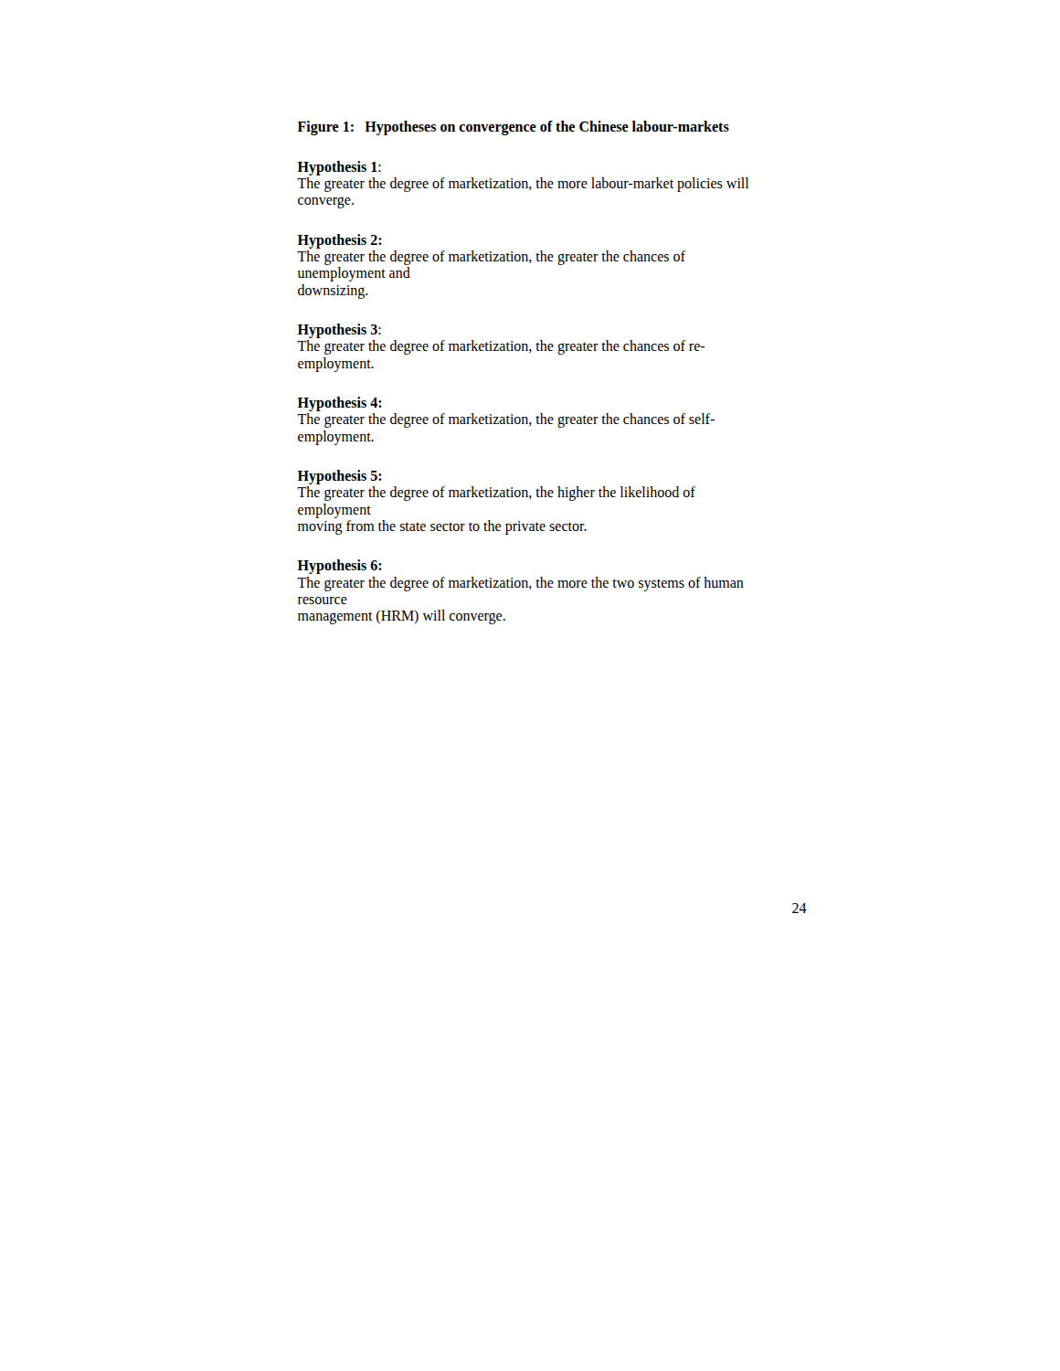Figure 1: Hypotheses on convergence of the Chinese labour-markets
Hypothesis 1:
The greater the degree of marketization, the more labour-market policies will
converge.
Hypothesis 2:
The greater the degree of marketization, the greater the chances of unemployment and
downsizing.
Hypothesis 3:
The greater the degree of marketization, the greater the chances of re-employment.
Hypothesis 4:
The greater the degree of marketization, the greater the chances of self-employment.
Hypothesis 5:
The greater the degree of marketization, the higher the likelihood of employment
moving from the state sector to the private sector.
Hypothesis 6:
The greater the degree of marketization, the more the two systems of human resource
management (HRM) will converge.
24